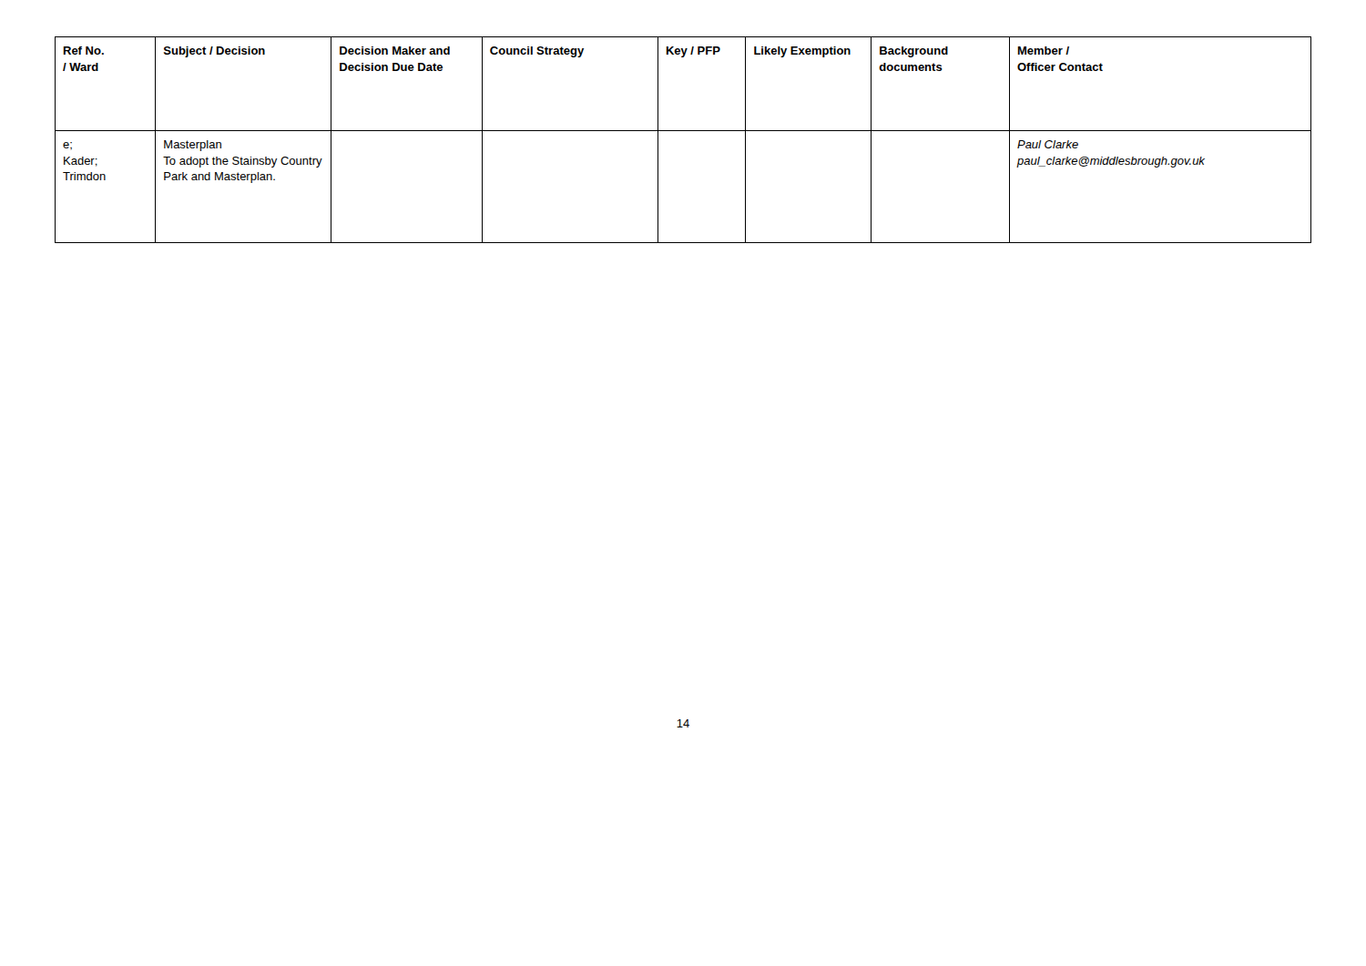| Ref No. / Ward | Subject / Decision | Decision Maker and Decision Due Date | Council Strategy | Key / PFP | Likely Exemption | Background documents | Member / Officer Contact |
| --- | --- | --- | --- | --- | --- | --- | --- |
| e; Kader; Trimdon | Masterplan To adopt the Stainsby Country Park and Masterplan. | | | | | | Paul Clarke paul_clarke@middlesbrough.gov.uk |
14